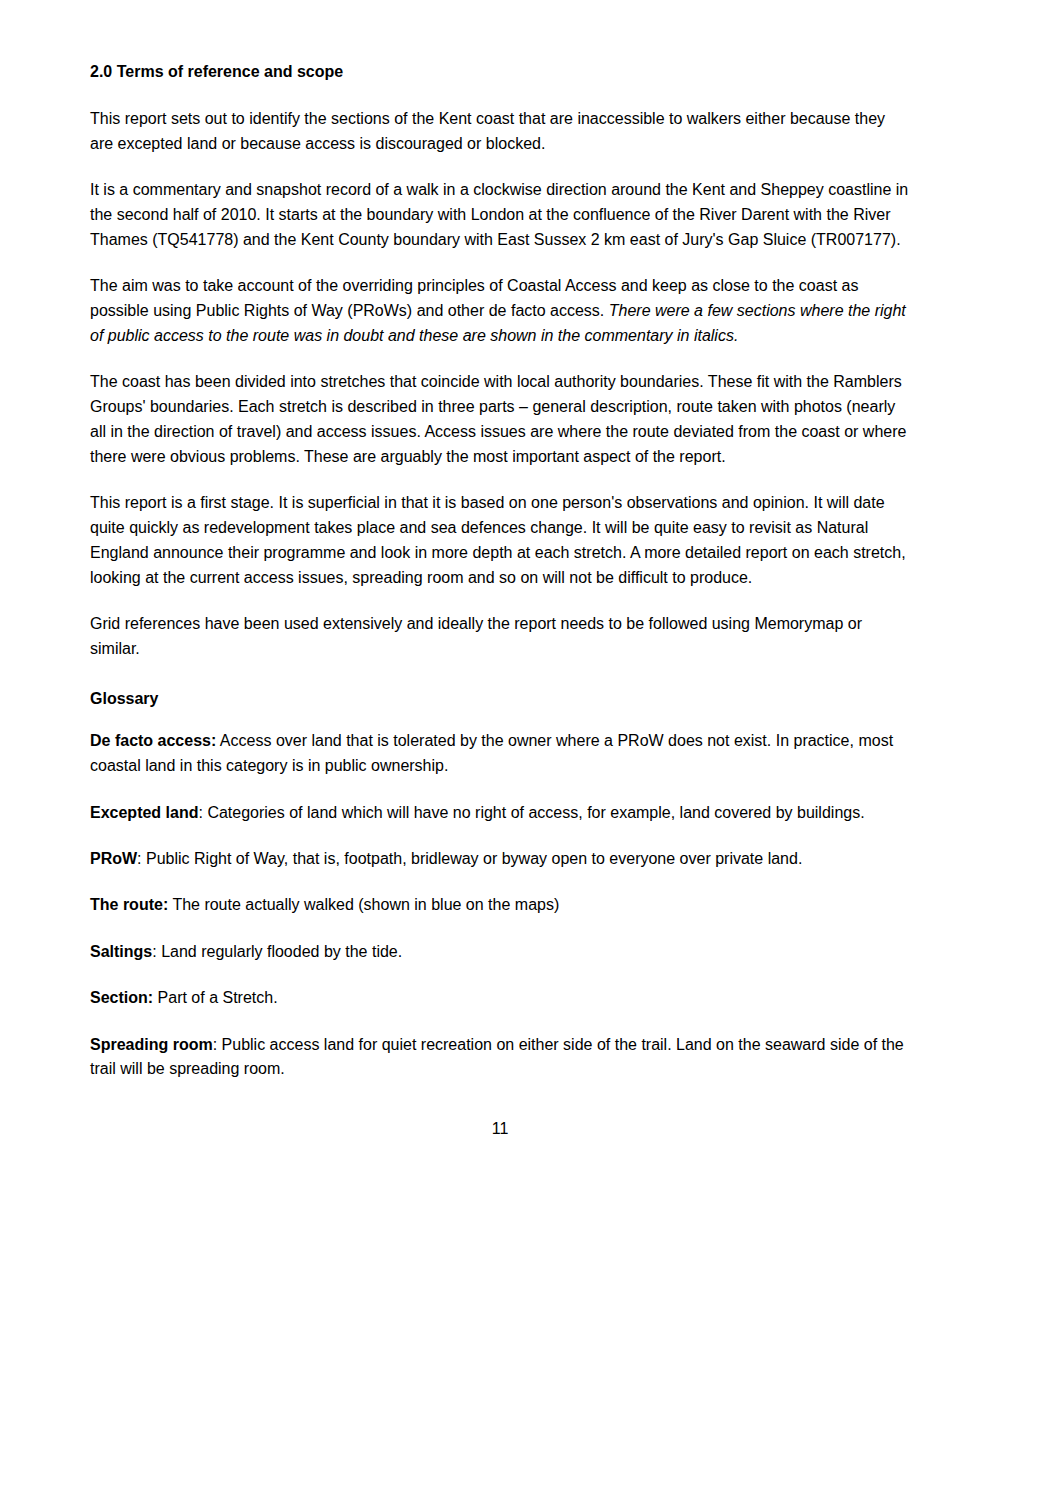2.0 Terms of reference and scope
This report sets out to identify the sections of the Kent coast that are inaccessible to walkers either because they are excepted land or because access is discouraged or blocked.
It is a commentary and snapshot record of a walk in a clockwise direction around the Kent and Sheppey coastline in the second half of 2010. It starts at the boundary with London at the confluence of the River Darent with the River Thames (TQ541778) and the Kent County boundary with East Sussex 2 km east of Jury's Gap Sluice (TR007177).
The aim was to take account of the overriding principles of Coastal Access and keep as close to the coast as possible using Public Rights of Way (PRoWs) and other de facto access. There were a few sections where the right of public access to the route was in doubt and these are shown in the commentary in italics.
The coast has been divided into stretches that coincide with local authority boundaries. These fit with the Ramblers Groups' boundaries. Each stretch is described in three parts – general description, route taken with photos (nearly all in the direction of travel) and access issues. Access issues are where the route deviated from the coast or where there were obvious problems. These are arguably the most important aspect of the report.
This report is a first stage. It is superficial in that it is based on one person's observations and opinion. It will date quite quickly as redevelopment takes place and sea defences change. It will be quite easy to revisit as Natural England announce their programme and look in more depth at each stretch. A more detailed report on each stretch, looking at the current access issues, spreading room and so on will not be difficult to produce.
Grid references have been used extensively and ideally the report needs to be followed using Memorymap or similar.
Glossary
De facto access: Access over land that is tolerated by the owner where a PRoW does not exist. In practice, most coastal land in this category is in public ownership.
Excepted land: Categories of land which will have no right of access, for example, land covered by buildings.
PRoW: Public Right of Way, that is, footpath, bridleway or byway open to everyone over private land.
The route: The route actually walked (shown in blue on the maps)
Saltings: Land regularly flooded by the tide.
Section: Part of a Stretch.
Spreading room: Public access land for quiet recreation on either side of the trail. Land on the seaward side of the trail will be spreading room.
11